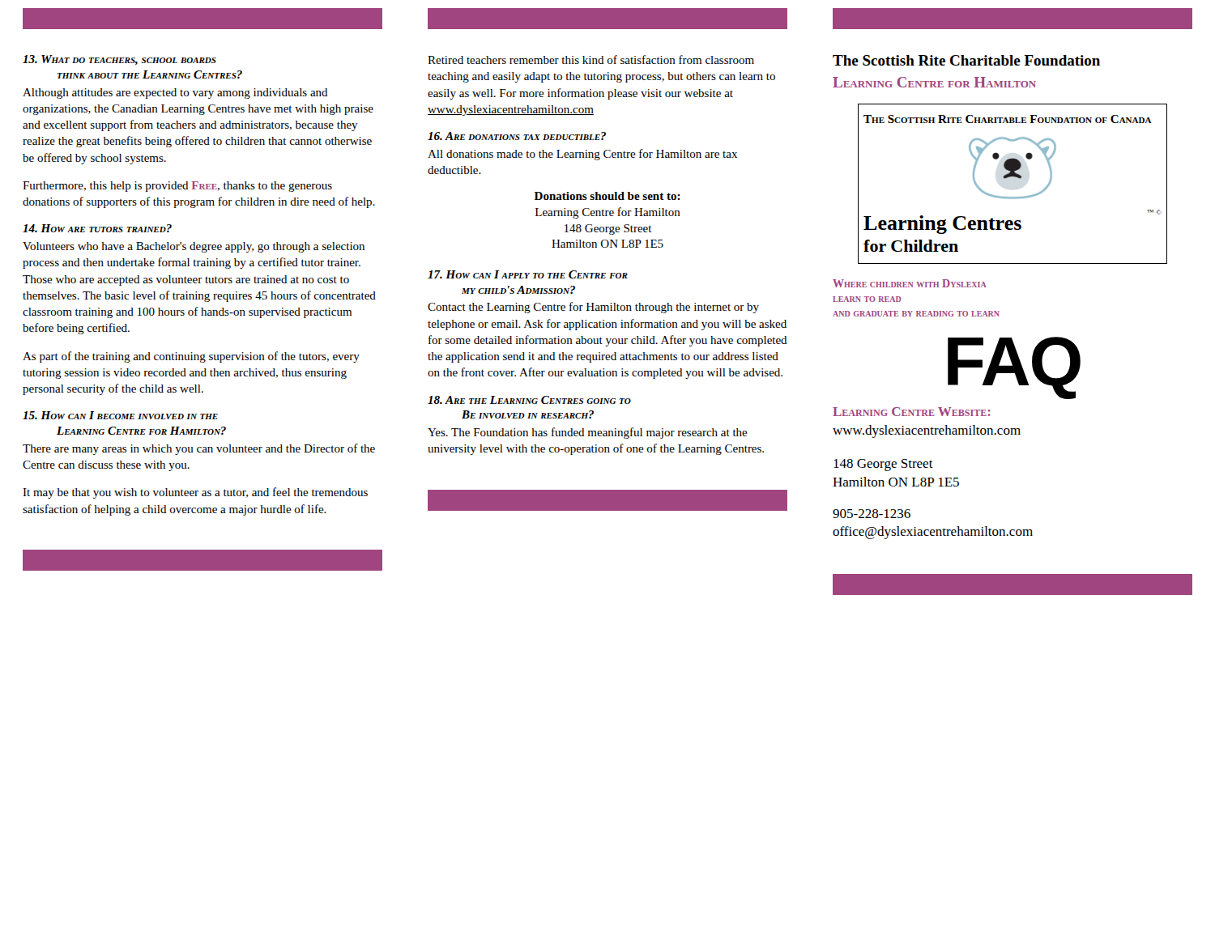13. What do teachers, school boards think about the Learning Centres?
Although attitudes are expected to vary among individuals and organizations, the Canadian Learning Centres have met with high praise and excellent support from teachers and administrators, because they realize the great benefits being offered to children that cannot otherwise be offered by school systems.
Furthermore, this help is provided Free, thanks to the generous donations of supporters of this program for children in dire need of help.
14. How are tutors trained?
Volunteers who have a Bachelor's degree apply, go through a selection process and then undertake formal training by a certified tutor trainer. Those who are accepted as volunteer tutors are trained at no cost to themselves. The basic level of training requires 45 hours of concentrated classroom training and 100 hours of hands-on supervised practicum before being certified.
As part of the training and continuing supervision of the tutors, every tutoring session is video recorded and then archived, thus ensuring personal security of the child as well.
15. How can I become involved in the Learning Centre for Hamilton?
There are many areas in which you can volunteer and the Director of the Centre can discuss these with you.
It may be that you wish to volunteer as a tutor, and feel the tremendous satisfaction of helping a child overcome a major hurdle of life.
Retired teachers remember this kind of satisfaction from classroom teaching and easily adapt to the tutoring process, but others can learn to easily as well. For more information please visit our website at www.dyslexiacentrehamilton.com
16. Are donations tax deductible?
All donations made to the Learning Centre for Hamilton are tax deductible.
Donations should be sent to:
Learning Centre for Hamilton
148 George Street
Hamilton ON L8P 1E5
17. How can I apply to the Centre for my child's Admission?
Contact the Learning Centre for Hamilton through the internet or by telephone or email. Ask for application information and you will be asked for some detailed information about your child. After you have completed the application send it and the required attachments to our address listed on the front cover. After our evaluation is completed you will be advised.
18. Are the Learning Centres going to Be involved in research?
Yes. The Foundation has funded meaningful major research at the university level with the co-operation of one of the Learning Centres.
The Scottish Rite Charitable Foundation
Learning Centre for Hamilton
The Scottish Rite Charitable Foundation of Canada
🐻‍❄️
Learning Centres
for Children
™ ©
Where children with Dyslexia
learn to read
and graduate by reading to learn
FAQ
Learning Centre Website:
www.dyslexiacentrehamilton.com
148 George Street
Hamilton ON L8P 1E5
905-228-1236
office@dyslexiacentrehamilton.com